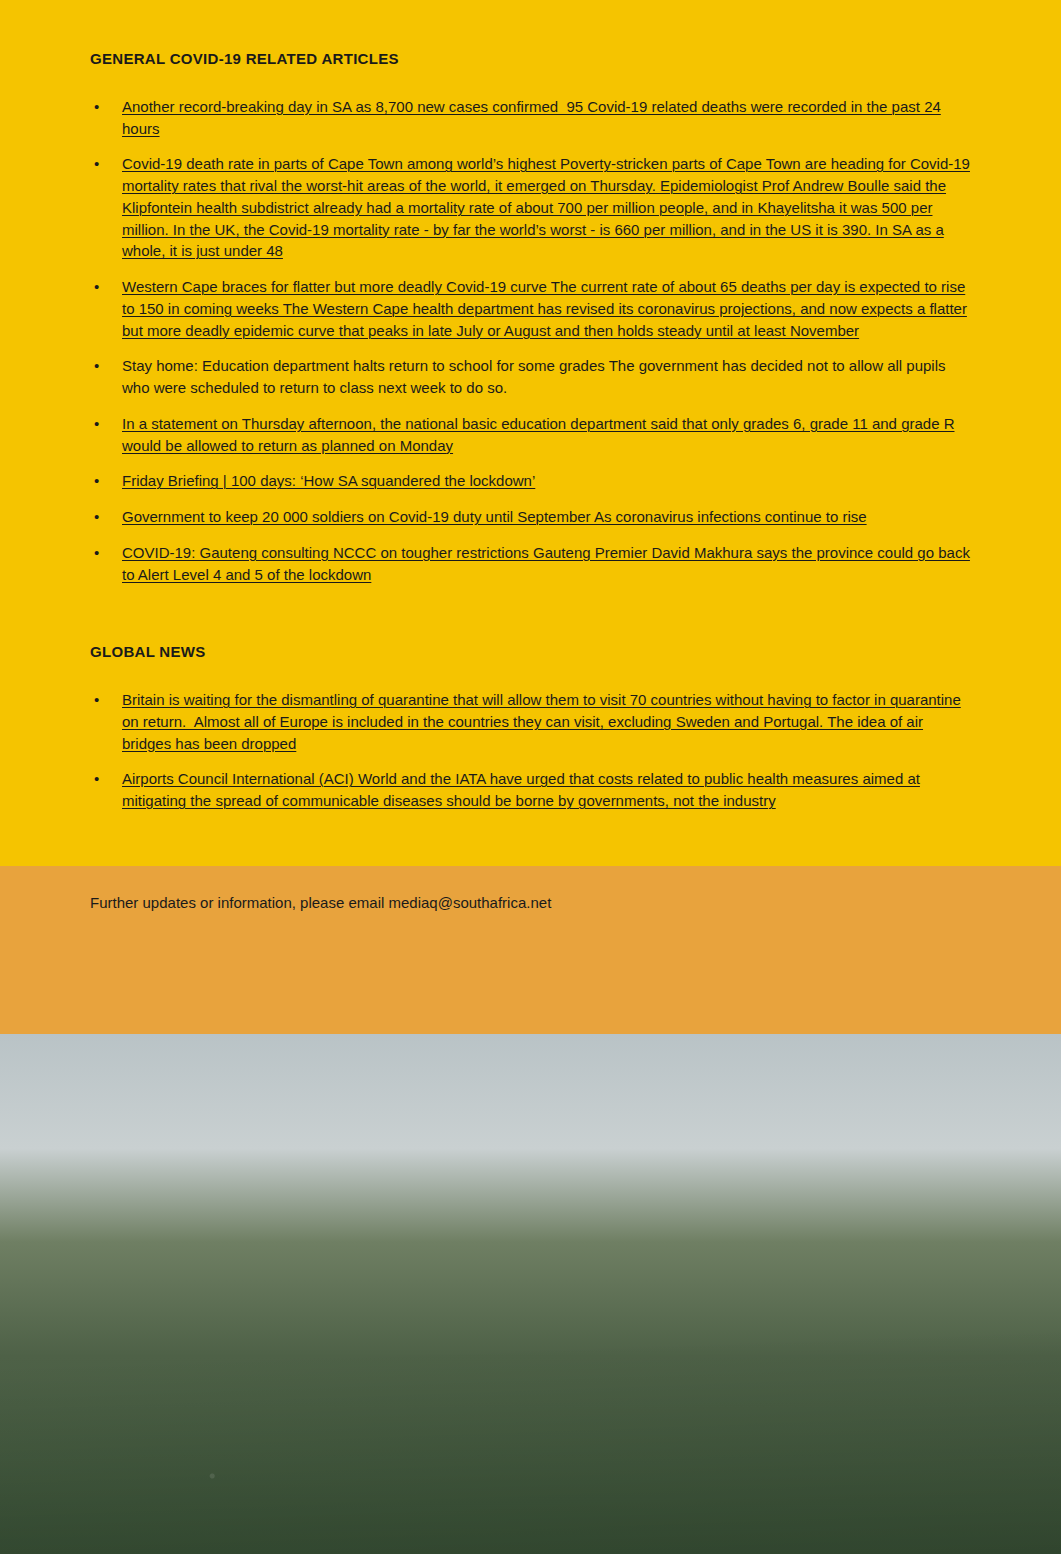General Covid-19 Related Articles
Another record-breaking day in SA as 8,700 new cases confirmed 95 Covid-19 related deaths were recorded in the past 24 hours
Covid-19 death rate in parts of Cape Town among world’s highest Poverty-stricken parts of Cape Town are heading for Covid-19 mortality rates that rival the worst-hit areas of the world, it emerged on Thursday. Epidemiologist Prof Andrew Boulle said the Klipfontein health subdistrict already had a mortality rate of about 700 per million people, and in Khayelitsha it was 500 per million. In the UK, the Covid-19 mortality rate - by far the world’s worst - is 660 per million, and in the US it is 390. In SA as a whole, it is just under 48
Western Cape braces for flatter but more deadly Covid-19 curve The current rate of about 65 deaths per day is expected to rise to 150 in coming weeks The Western Cape health department has revised its coronavirus projections, and now expects a flatter but more deadly epidemic curve that peaks in late July or August and then holds steady until at least November
Stay home: Education department halts return to school for some grades The government has decided not to allow all pupils who were scheduled to return to class next week to do so.
In a statement on Thursday afternoon, the national basic education department said that only grades 6, grade 11 and grade R would be allowed to return as planned on Monday
Friday Briefing | 100 days: ‘How SA squandered the lockdown’
Government to keep 20 000 soldiers on Covid-19 duty until September As coronavirus infections continue to rise
COVID-19: Gauteng consulting NCCC on tougher restrictions Gauteng Premier David Makhura says the province could go back to Alert Level 4 and 5 of the lockdown
Global News
Britain is waiting for the dismantling of quarantine that will allow them to visit 70 countries without having to factor in quarantine on return. Almost all of Europe is included in the countries they can visit, excluding Sweden and Portugal. The idea of air bridges has been dropped
Airports Council International (ACI) World and the IATA have urged that costs related to public health measures aimed at mitigating the spread of communicable diseases should be borne by governments, not the industry
Further updates or information, please email mediaq@southafrica.net